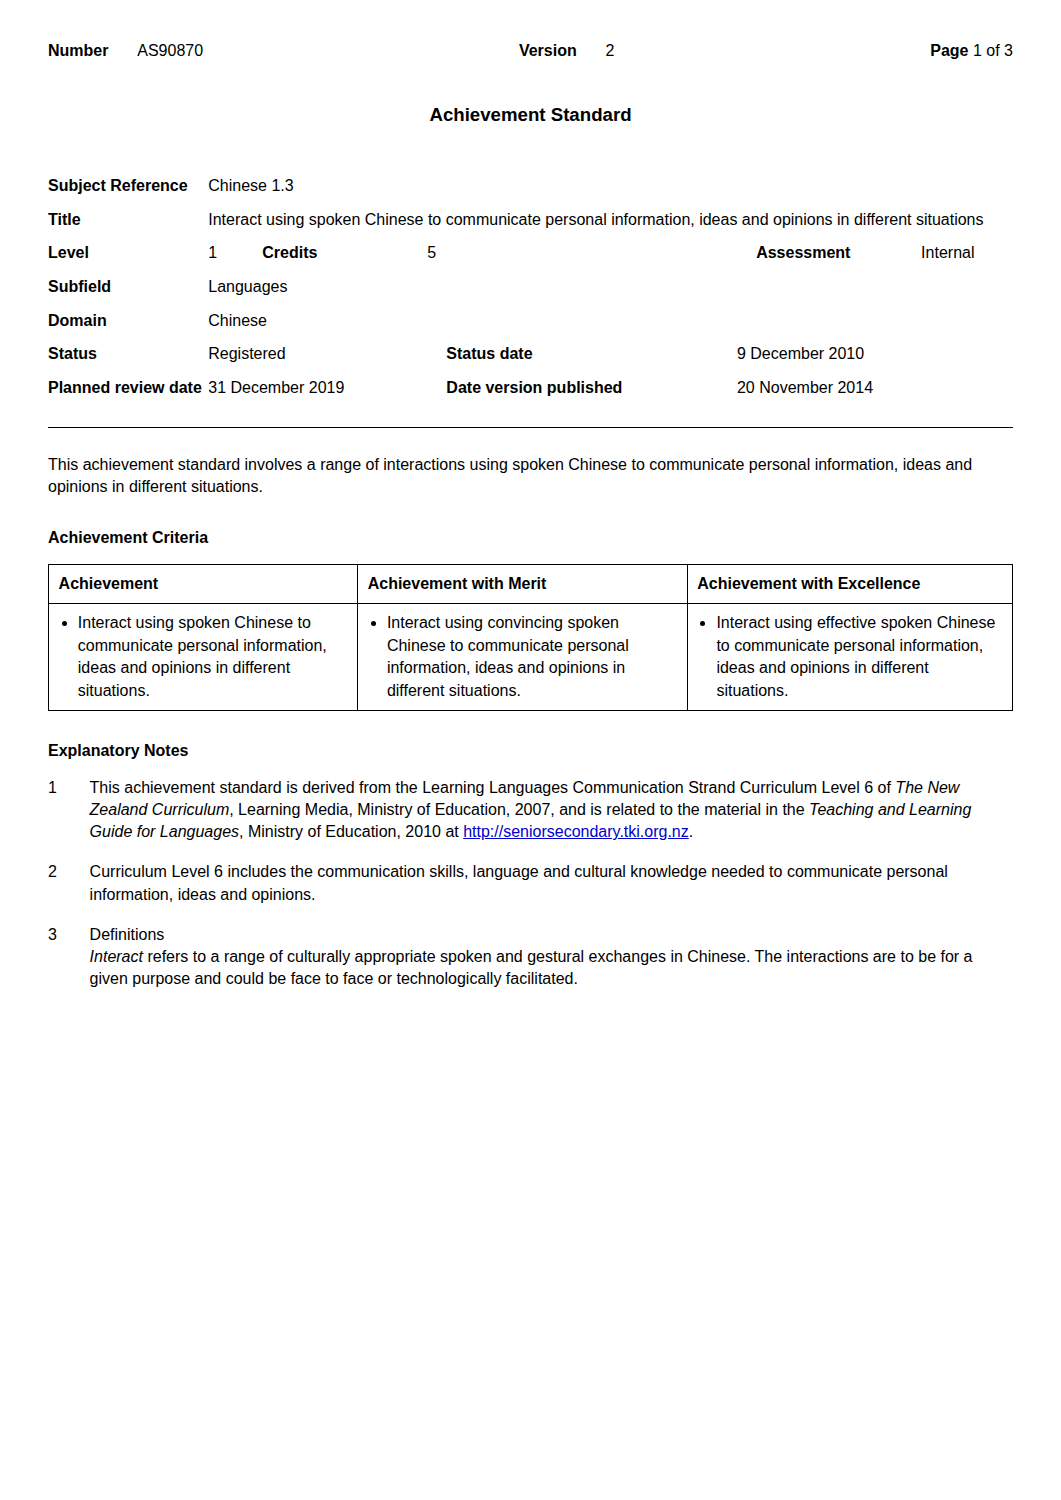Number AS90870
Version 2
Page 1 of 3
Achievement Standard
| Subject Reference | Chinese 1.3 |
| Title | Interact using spoken Chinese to communicate personal information, ideas and opinions in different situations |
| Level | 1 | Credits | 5 | Assessment | Internal |
| Subfield | Languages |
| Domain | Chinese |
| Status | Registered | Status date | 9 December 2010 |
| Planned review date | 31 December 2019 | Date version published | 20 November 2014 |
This achievement standard involves a range of interactions using spoken Chinese to communicate personal information, ideas and opinions in different situations.
Achievement Criteria
| Achievement | Achievement with Merit | Achievement with Excellence |
| --- | --- | --- |
| Interact using spoken Chinese to communicate personal information, ideas and opinions in different situations. | Interact using convincing spoken Chinese to communicate personal information, ideas and opinions in different situations. | Interact using effective spoken Chinese to communicate personal information, ideas and opinions in different situations. |
Explanatory Notes
This achievement standard is derived from the Learning Languages Communication Strand Curriculum Level 6 of The New Zealand Curriculum, Learning Media, Ministry of Education, 2007, and is related to the material in the Teaching and Learning Guide for Languages, Ministry of Education, 2010 at http://seniorsecondary.tki.org.nz.
Curriculum Level 6 includes the communication skills, language and cultural knowledge needed to communicate personal information, ideas and opinions.
Definitions
Interact refers to a range of culturally appropriate spoken and gestural exchanges in Chinese. The interactions are to be for a given purpose and could be face to face or technologically facilitated.